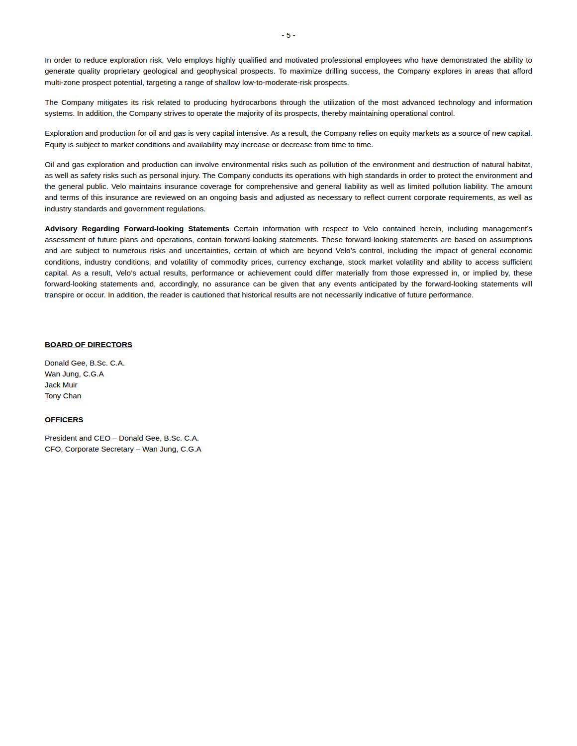- 5 -
In order to reduce exploration risk, Velo employs highly qualified and motivated professional employees who have demonstrated the ability to generate quality proprietary geological and geophysical prospects. To maximize drilling success, the Company explores in areas that afford multi-zone prospect potential, targeting a range of shallow low-to-moderate-risk prospects.
The Company mitigates its risk related to producing hydrocarbons through the utilization of the most advanced technology and information systems. In addition, the Company strives to operate the majority of its prospects, thereby maintaining operational control.
Exploration and production for oil and gas is very capital intensive. As a result, the Company relies on equity markets as a source of new capital. Equity is subject to market conditions and availability may increase or decrease from time to time.
Oil and gas exploration and production can involve environmental risks such as pollution of the environment and destruction of natural habitat, as well as safety risks such as personal injury. The Company conducts its operations with high standards in order to protect the environment and the general public. Velo maintains insurance coverage for comprehensive and general liability as well as limited pollution liability. The amount and terms of this insurance are reviewed on an ongoing basis and adjusted as necessary to reflect current corporate requirements, as well as industry standards and government regulations.
Advisory Regarding Forward-looking Statements Certain information with respect to Velo contained herein, including management’s assessment of future plans and operations, contain forward-looking statements. These forward-looking statements are based on assumptions and are subject to numerous risks and uncertainties, certain of which are beyond Velo’s control, including the impact of general economic conditions, industry conditions, and volatility of commodity prices, currency exchange, stock market volatility and ability to access sufficient capital. As a result, Velo’s actual results, performance or achievement could differ materially from those expressed in, or implied by, these forward-looking statements and, accordingly, no assurance can be given that any events anticipated by the forward-looking statements will transpire or occur. In addition, the reader is cautioned that historical results are not necessarily indicative of future performance.
BOARD OF DIRECTORS
Donald Gee, B.Sc. C.A.
Wan Jung, C.G.A
Jack Muir
Tony Chan
OFFICERS
President and CEO – Donald Gee, B.Sc. C.A.
CFO, Corporate Secretary – Wan Jung, C.G.A